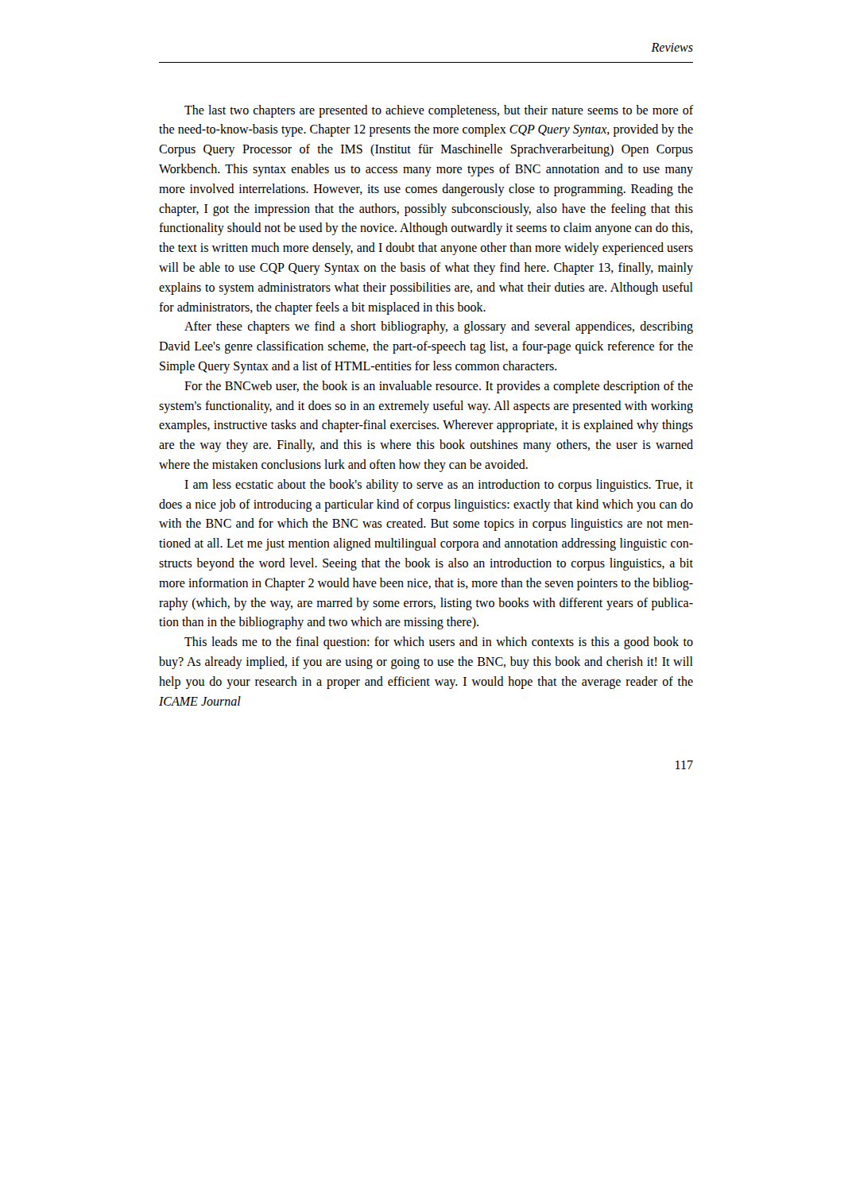Reviews
The last two chapters are presented to achieve completeness, but their nature seems to be more of the need-to-know-basis type. Chapter 12 presents the more complex CQP Query Syntax, provided by the Corpus Query Processor of the IMS (Institut für Maschinelle Sprachverarbeitung) Open Corpus Workbench. This syntax enables us to access many more types of BNC annotation and to use many more involved interrelations. However, its use comes dangerously close to programming. Reading the chapter, I got the impression that the authors, possibly subconsciously, also have the feeling that this functionality should not be used by the novice. Although outwardly it seems to claim anyone can do this, the text is written much more densely, and I doubt that anyone other than more widely experienced users will be able to use CQP Query Syntax on the basis of what they find here. Chapter 13, finally, mainly explains to system administrators what their possibilities are, and what their duties are. Although useful for administrators, the chapter feels a bit misplaced in this book.
After these chapters we find a short bibliography, a glossary and several appendices, describing David Lee's genre classification scheme, the part-of-speech tag list, a four-page quick reference for the Simple Query Syntax and a list of HTML-entities for less common characters.
For the BNCweb user, the book is an invaluable resource. It provides a complete description of the system's functionality, and it does so in an extremely useful way. All aspects are presented with working examples, instructive tasks and chapter-final exercises. Wherever appropriate, it is explained why things are the way they are. Finally, and this is where this book outshines many others, the user is warned where the mistaken conclusions lurk and often how they can be avoided.
I am less ecstatic about the book's ability to serve as an introduction to corpus linguistics. True, it does a nice job of introducing a particular kind of corpus linguistics: exactly that kind which you can do with the BNC and for which the BNC was created. But some topics in corpus linguistics are not mentioned at all. Let me just mention aligned multilingual corpora and annotation addressing linguistic constructs beyond the word level. Seeing that the book is also an introduction to corpus linguistics, a bit more information in Chapter 2 would have been nice, that is, more than the seven pointers to the bibliography (which, by the way, are marred by some errors, listing two books with different years of publication than in the bibliography and two which are missing there).
This leads me to the final question: for which users and in which contexts is this a good book to buy? As already implied, if you are using or going to use the BNC, buy this book and cherish it! It will help you do your research in a proper and efficient way. I would hope that the average reader of the ICAME Journal
117